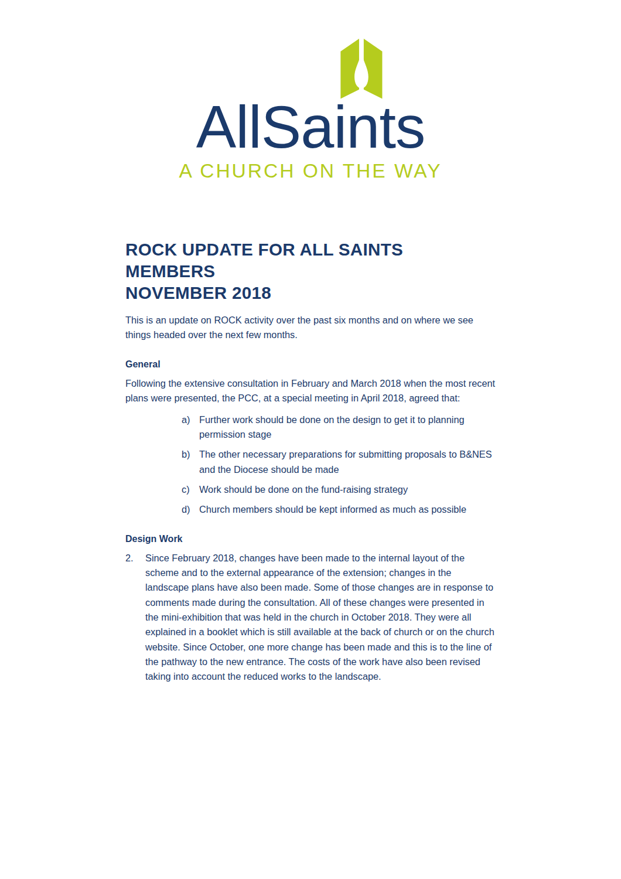AllSaints A CHURCH ON THE WAY
ROCK UPDATE FOR ALL SAINTS MEMBERSNOVEMBER 2018
This is an update on ROCK activity over the past six months and on where we see things headed over the next few months.
General
Following the extensive consultation in February and March 2018 when the most recent plans were presented, the PCC, at a special meeting in April 2018, agreed that:
Further work should be done on the design to get it to planning permission stage
The other necessary preparations for submitting proposals to B&NES and the Diocese should be made
Work should be done on the fund-raising strategy
Church members should be kept informed as much as possible
Design Work
2.
Since February 2018, changes have been made to the internal layout of the scheme and to the external appearance of the extension; changes in the landscape plans have also been made. Some of those changes are in response to comments made during the consultation. All of these changes were presented in the mini-exhibition that was held in the church in October 2018. They were all explained in a booklet which is still available at the back of church or on the church website. Since October, one more change has been made and this is to the line of the pathway to the new entrance. The costs of the work have also been revised taking into account the reduced works to the landscape.